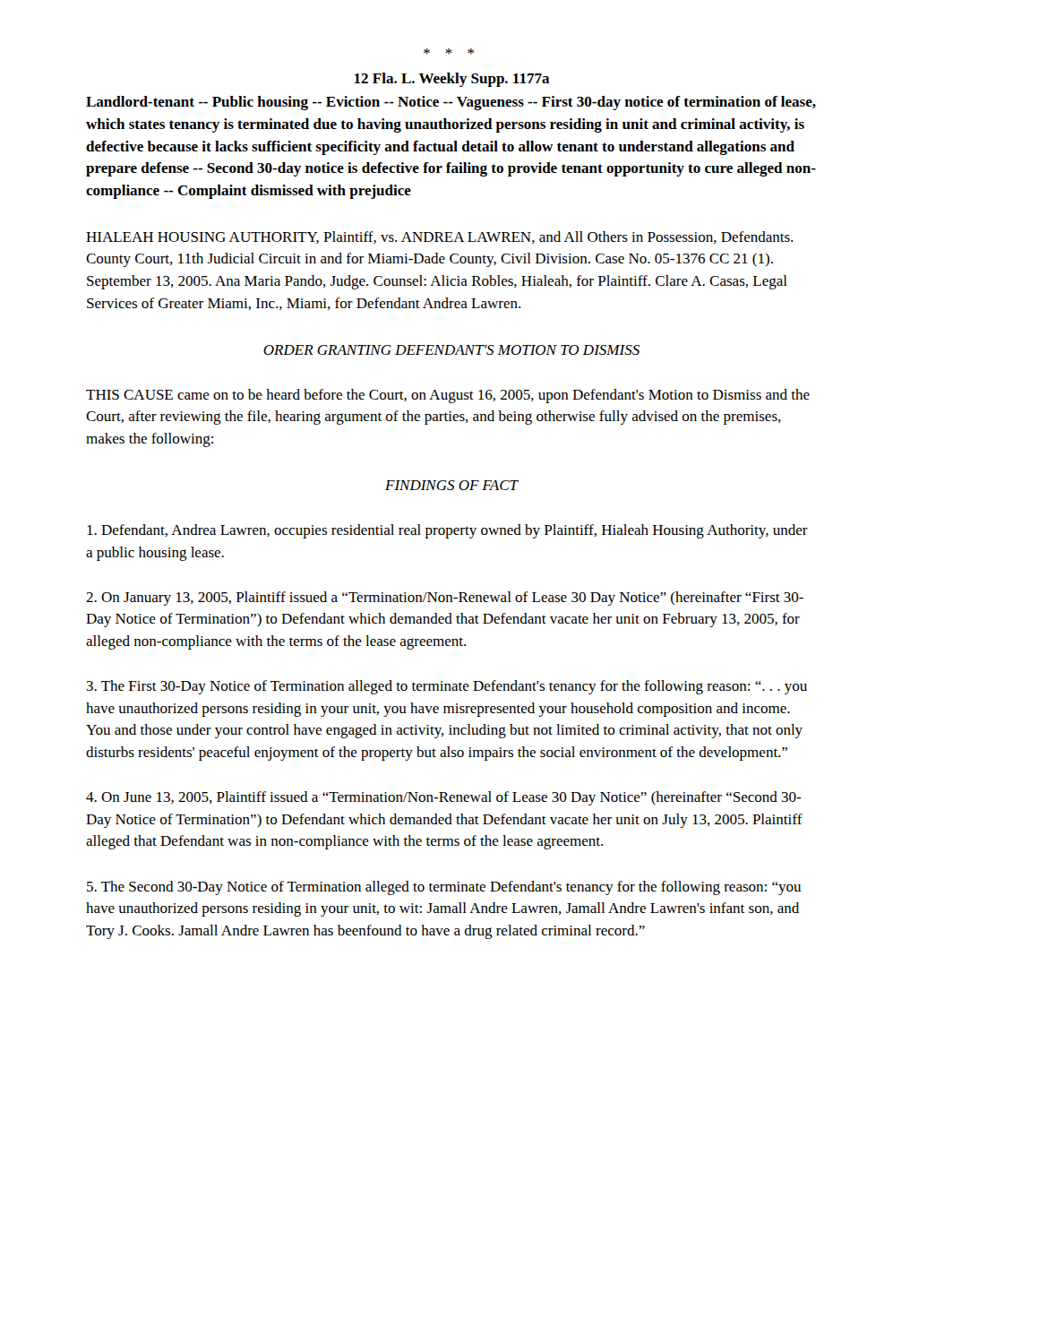* * *
12 Fla. L. Weekly Supp. 1177a
Landlord-tenant -- Public housing -- Eviction -- Notice -- Vagueness -- First 30-day notice of termination of lease, which states tenancy is terminated due to having unauthorized persons residing in unit and criminal activity, is defective because it lacks sufficient specificity and factual detail to allow tenant to understand allegations and prepare defense -- Second 30-day notice is defective for failing to provide tenant opportunity to cure alleged non-compliance -- Complaint dismissed with prejudice
HIALEAH HOUSING AUTHORITY, Plaintiff, vs. ANDREA LAWREN, and All Others in Possession, Defendants. County Court, 11th Judicial Circuit in and for Miami-Dade County, Civil Division. Case No. 05-1376 CC 21 (1). September 13, 2005. Ana Maria Pando, Judge. Counsel: Alicia Robles, Hialeah, for Plaintiff. Clare A. Casas, Legal Services of Greater Miami, Inc., Miami, for Defendant Andrea Lawren.
ORDER GRANTING DEFENDANT'S MOTION TO DISMISS
THIS CAUSE came on to be heard before the Court, on August 16, 2005, upon Defendant's Motion to Dismiss and the Court, after reviewing the file, hearing argument of the parties, and being otherwise fully advised on the premises, makes the following:
FINDINGS OF FACT
1. Defendant, Andrea Lawren, occupies residential real property owned by Plaintiff, Hialeah Housing Authority, under a public housing lease.
2. On January 13, 2005, Plaintiff issued a “Termination/Non-Renewal of Lease 30 Day Notice” (hereinafter “First 30-Day Notice of Termination”) to Defendant which demanded that Defendant vacate her unit on February 13, 2005, for alleged non-compliance with the terms of the lease agreement.
3. The First 30-Day Notice of Termination alleged to terminate Defendant's tenancy for the following reason: “. . . you have unauthorized persons residing in your unit, you have misrepresented your household composition and income. You and those under your control have engaged in activity, including but not limited to criminal activity, that not only disturbs residents' peaceful enjoyment of the property but also impairs the social environment of the development.”
4. On June 13, 2005, Plaintiff issued a “Termination/Non-Renewal of Lease 30 Day Notice” (hereinafter “Second 30-Day Notice of Termination”) to Defendant which demanded that Defendant vacate her unit on July 13, 2005. Plaintiff alleged that Defendant was in non-compliance with the terms of the lease agreement.
5. The Second 30-Day Notice of Termination alleged to terminate Defendant's tenancy for the following reason: “you have unauthorized persons residing in your unit, to wit: Jamall Andre Lawren, Jamall Andre Lawren's infant son, and Tory J. Cooks. Jamall Andre Lawren has beenfound to have a drug related criminal record.”